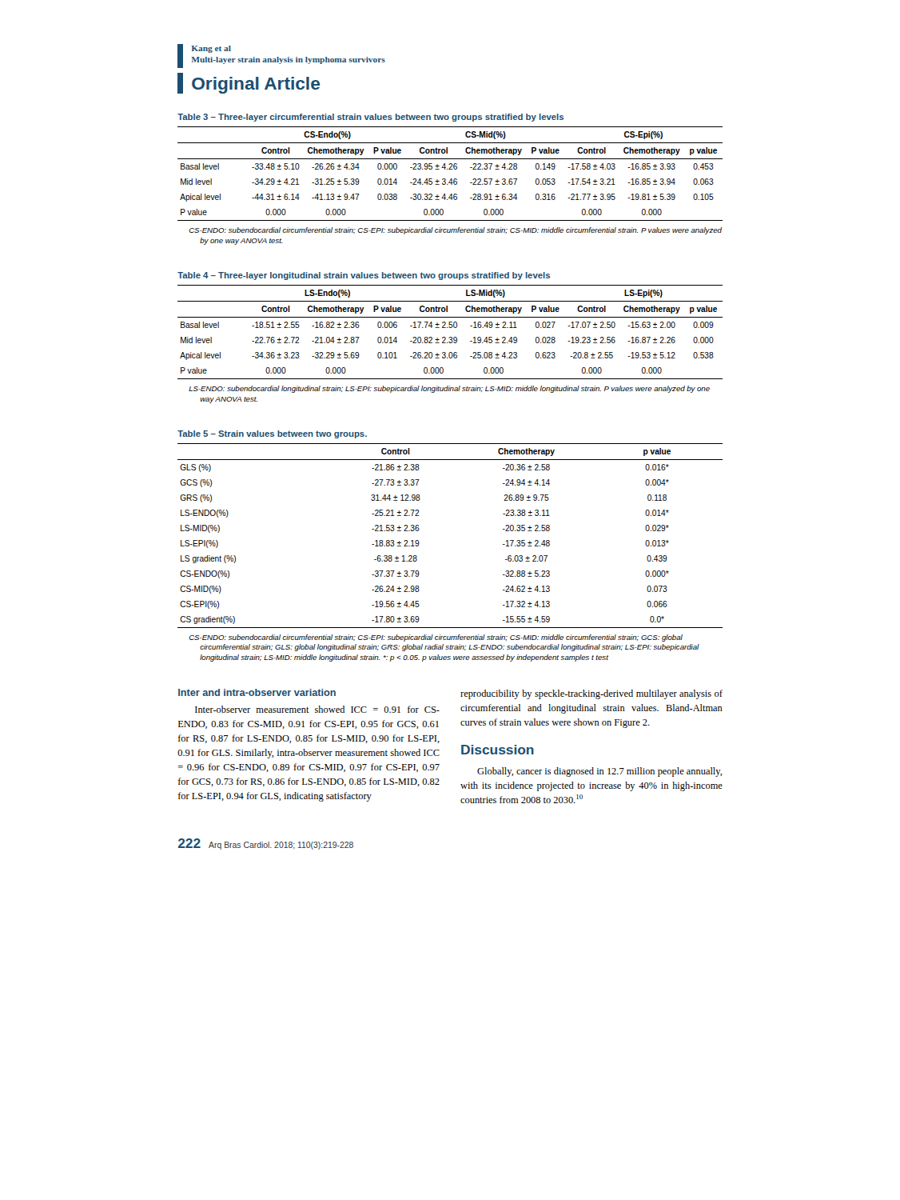Kang et al
Multi-layer strain analysis in lymphoma survivors
Original Article
Table 3 – Three-layer circumferential strain values between two groups stratified by levels
| | CS-Endo(%) | CS-Mid(%) | CS-Epi(%) |
| --- | --- | --- | --- |
| | Control | Chemotherapy | P value | Control | Chemotherapy | P value | Control | Chemotherapy | p value |
| Basal level | -33.48 ± 5.10 | -26.26 ± 4.34 | 0.000 | -23.95 ± 4.26 | -22.37 ± 4.28 | 0.149 | -17.58 ± 4.03 | -16.85 ± 3.93 | 0.453 |
| Mid level | -34.29 ± 4.21 | -31.25 ± 5.39 | 0.014 | -24.45 ± 3.46 | -22.57 ± 3.67 | 0.053 | -17.54 ± 3.21 | -16.85 ± 3.94 | 0.063 |
| Apical level | -44.31 ± 6.14 | -41.13 ± 9.47 | 0.038 | -30.32 ± 4.46 | -28.91 ± 6.34 | 0.316 | -21.77 ± 3.95 | -19.81 ± 5.39 | 0.105 |
| P value | 0.000 | 0.000 | | 0.000 | 0.000 | | 0.000 | 0.000 | |
CS-ENDO: subendocardial circumferential strain; CS-EPI: subepicardial circumferential strain; CS-MID: middle circumferential strain. P values were analyzed by one way ANOVA test.
Table 4 – Three-layer longitudinal strain values between two groups stratified by levels
| | LS-Endo(%) | LS-Mid(%) | LS-Epi(%) |
| --- | --- | --- | --- |
| | Control | Chemotherapy | P value | Control | Chemotherapy | P value | Control | Chemotherapy | p value |
| Basal level | -18.51 ± 2.55 | -16.82 ± 2.36 | 0.006 | -17.74 ± 2.50 | -16.49 ± 2.11 | 0.027 | -17.07 ± 2.50 | -15.63 ± 2.00 | 0.009 |
| Mid level | -22.76 ± 2.72 | -21.04 ± 2.87 | 0.014 | -20.82 ± 2.39 | -19.45 ± 2.49 | 0.028 | -19.23 ± 2.56 | -16.87 ± 2.26 | 0.000 |
| Apical level | -34.36 ± 3.23 | -32.29 ± 5.69 | 0.101 | -26.20 ± 3.06 | -25.08 ± 4.23 | 0.623 | -20.8 ± 2.55 | -19.53 ± 5.12 | 0.538 |
| P value | 0.000 | 0.000 | | 0.000 | 0.000 | | 0.000 | 0.000 | |
LS-ENDO: subendocardial longitudinal strain; LS-EPI: subepicardial longitudinal strain; LS-MID: middle longitudinal strain. P values were analyzed by one way ANOVA test.
Table 5 – Strain values between two groups.
| | Control | Chemotherapy | p value |
| --- | --- | --- | --- |
| GLS (%) | -21.86 ± 2.38 | -20.36 ± 2.58 | 0.016* |
| GCS (%) | -27.73 ± 3.37 | -24.94 ± 4.14 | 0.004* |
| GRS (%) | 31.44 ± 12.98 | 26.89 ± 9.75 | 0.118 |
| LS-ENDO(%) | -25.21 ± 2.72 | -23.38 ± 3.11 | 0.014* |
| LS-MID(%) | -21.53 ± 2.36 | -20.35 ± 2.58 | 0.029* |
| LS-EPI(%) | -18.83 ± 2.19 | -17.35 ± 2.48 | 0.013* |
| LS gradient (%) | -6.38 ± 1.28 | -6.03 ± 2.07 | 0.439 |
| CS-ENDO(%) | -37.37 ± 3.79 | -32.88 ± 5.23 | 0.000* |
| CS-MID(%) | -26.24 ± 2.98 | -24.62 ± 4.13 | 0.073 |
| CS-EPI(%) | -19.56 ± 4.45 | -17.32 ± 4.13 | 0.066 |
| CS gradient(%) | -17.80 ± 3.69 | -15.55 ± 4.59 | 0.0* |
CS-ENDO: subendocardial circumferential strain; CS-EPI: subepicardial circumferential strain; CS-MID: middle circumferential strain; GCS: global circumferential strain; GLS: global longitudinal strain; GRS: global radial strain; LS-ENDO: subendocardial longitudinal strain; LS-EPI: subepicardial longitudinal strain; LS-MID: middle longitudinal strain. *: p < 0.05. p values were assessed by independent samples t test
Inter and intra-observer variation
Inter-observer measurement showed ICC = 0.91 for CS-ENDO, 0.83 for CS-MID, 0.91 for CS-EPI, 0.95 for GCS, 0.61 for RS, 0.87 for LS-ENDO, 0.85 for LS-MID, 0.90 for LS-EPI, 0.91 for GLS. Similarly, intra-observer measurement showed ICC = 0.96 for CS-ENDO, 0.89 for CS-MID, 0.97 for CS-EPI, 0.97 for GCS, 0.73 for RS, 0.86 for LS-ENDO, 0.85 for LS-MID, 0.82 for LS-EPI, 0.94 for GLS, indicating satisfactory
reproducibility by speckle-tracking-derived multilayer analysis of circumferential and longitudinal strain values. Bland-Altman curves of strain values were shown on Figure 2.
Discussion
Globally, cancer is diagnosed in 12.7 million people annually, with its incidence projected to increase by 40% in high-income countries from 2008 to 2030.10
222
Arq Bras Cardiol. 2018; 110(3):219-228